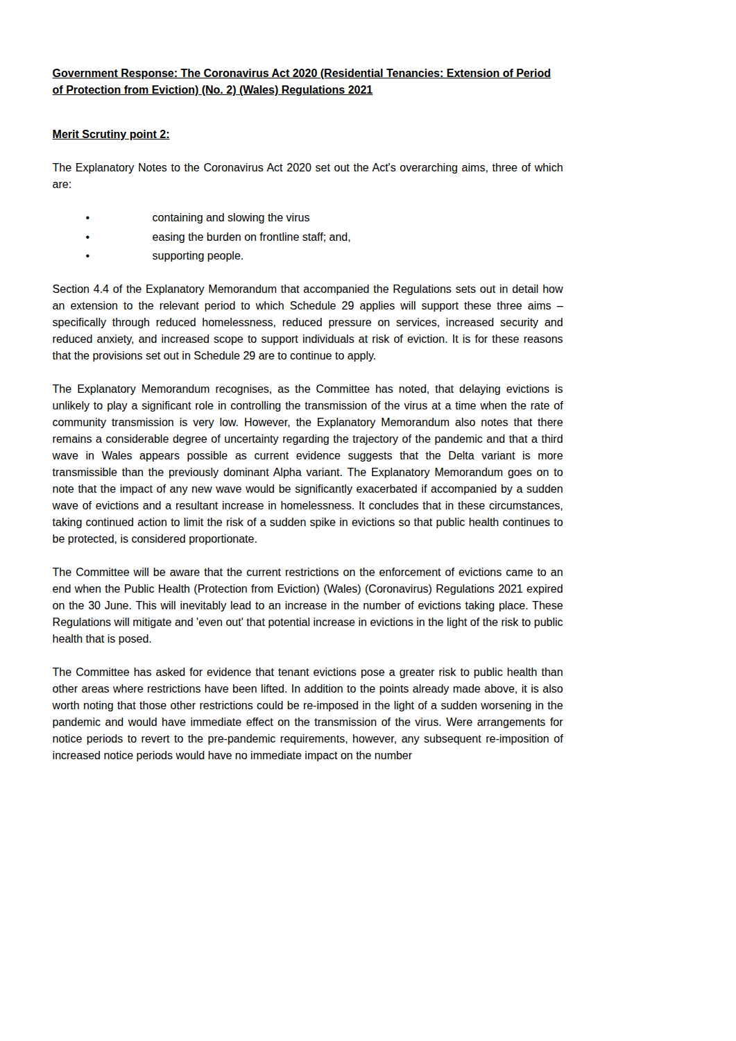Government Response: The Coronavirus Act 2020 (Residential Tenancies: Extension of Period of Protection from Eviction) (No. 2) (Wales) Regulations 2021
Merit Scrutiny point 2:
The Explanatory Notes to the Coronavirus Act 2020 set out the Act's overarching aims, three of which are:
•containing and slowing the virus
•easing the burden on frontline staff; and,
•supporting people.
Section 4.4 of the Explanatory Memorandum that accompanied the Regulations sets out in detail how an extension to the relevant period to which Schedule 29 applies will support these three aims – specifically through reduced homelessness, reduced pressure on services, increased security and reduced anxiety, and increased scope to support individuals at risk of eviction. It is for these reasons that the provisions set out in Schedule 29 are to continue to apply.
The Explanatory Memorandum recognises, as the Committee has noted, that delaying evictions is unlikely to play a significant role in controlling the transmission of the virus at a time when the rate of community transmission is very low. However, the Explanatory Memorandum also notes that there remains a considerable degree of uncertainty regarding the trajectory of the pandemic and that a third wave in Wales appears possible as current evidence suggests that the Delta variant is more transmissible than the previously dominant Alpha variant. The Explanatory Memorandum goes on to note that the impact of any new wave would be significantly exacerbated if accompanied by a sudden wave of evictions and a resultant increase in homelessness. It concludes that in these circumstances, taking continued action to limit the risk of a sudden spike in evictions so that public health continues to be protected, is considered proportionate.
The Committee will be aware that the current restrictions on the enforcement of evictions came to an end when the Public Health (Protection from Eviction) (Wales) (Coronavirus) Regulations 2021 expired on the 30 June. This will inevitably lead to an increase in the number of evictions taking place. These Regulations will mitigate and 'even out' that potential increase in evictions in the light of the risk to public health that is posed.
The Committee has asked for evidence that tenant evictions pose a greater risk to public health than other areas where restrictions have been lifted. In addition to the points already made above, it is also worth noting that those other restrictions could be re-imposed in the light of a sudden worsening in the pandemic and would have immediate effect on the transmission of the virus. Were arrangements for notice periods to revert to the pre-pandemic requirements, however, any subsequent re-imposition of increased notice periods would have no immediate impact on the number